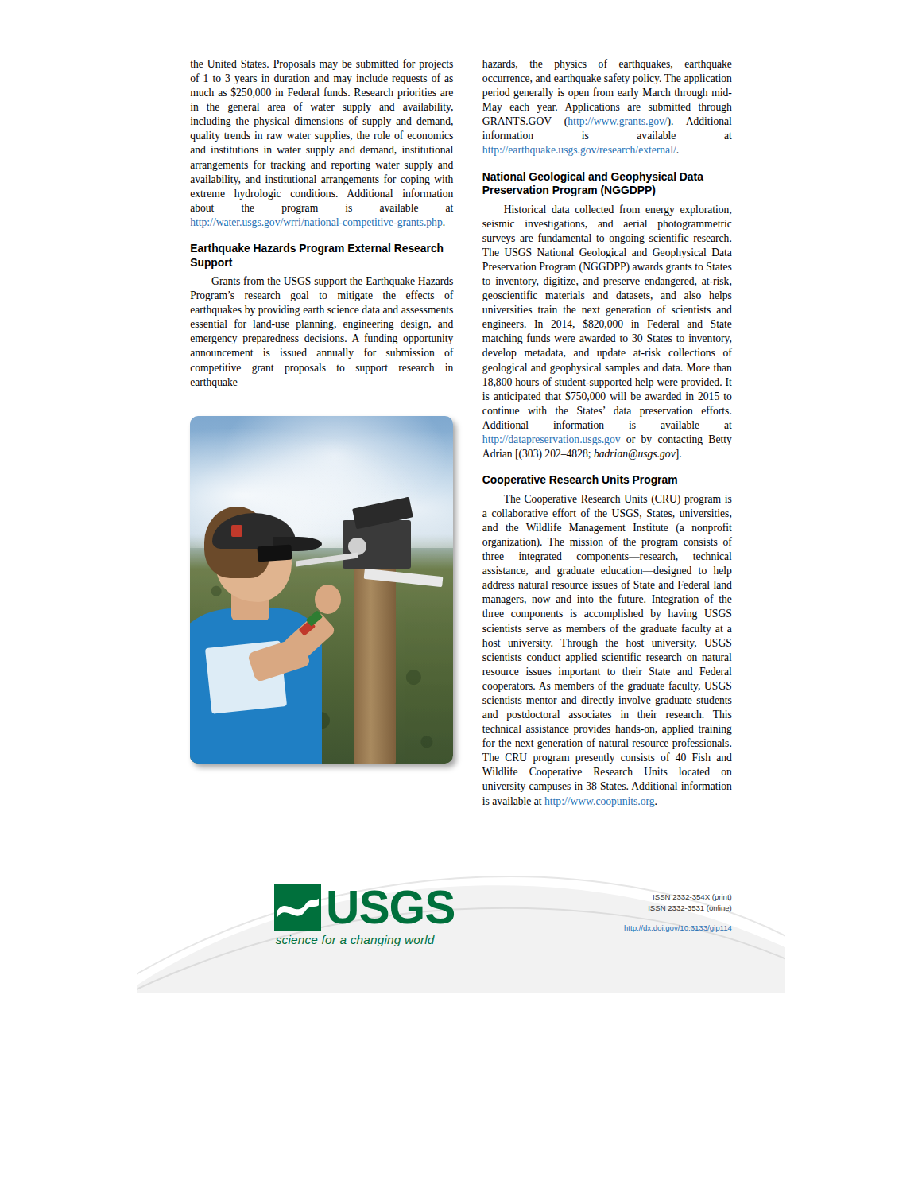the United States. Proposals may be submitted for projects of 1 to 3 years in duration and may include requests of as much as $250,000 in Federal funds. Research priorities are in the general area of water supply and availability, including the physical dimensions of supply and demand, quality trends in raw water supplies, the role of economics and institutions in water supply and demand, institutional arrangements for tracking and reporting water supply and availability, and institutional arrangements for coping with extreme hydrologic conditions. Additional information about the program is available at http://water.usgs.gov/wrri/national-competitive-grants.php.
Earthquake Hazards Program External Research Support
Grants from the USGS support the Earthquake Hazards Program’s research goal to mitigate the effects of earthquakes by providing earth science data and assessments essential for land-use planning, engineering design, and emergency preparedness decisions. A funding opportunity announcement is issued annually for submission of competitive grant proposals to support research in earthquake
hazards, the physics of earthquakes, earthquake occurrence, and earthquake safety policy. The application period generally is open from early March through mid-May each year. Applications are submitted through GRANTS.GOV (http://www.grants.gov/). Additional information is available at http://earthquake.usgs.gov/research/external/.
National Geological and Geophysical Data Preservation Program (NGGDPP)
Historical data collected from energy exploration, seismic investigations, and aerial photogrammetric surveys are fundamental to ongoing scientific research. The USGS National Geological and Geophysical Data Preservation Program (NGGDPP) awards grants to States to inventory, digitize, and preserve endangered, at-risk, geoscientific materials and datasets, and also helps universities train the next generation of scientists and engineers. In 2014, $820,000 in Federal and State matching funds were awarded to 30 States to inventory, develop metadata, and update at-risk collections of geological and geophysical samples and data. More than 18,800 hours of student-supported help were provided. It is anticipated that $750,000 will be awarded in 2015 to continue with the States’ data preservation efforts. Additional information is available at http://datapreservation.usgs.gov or by contacting Betty Adrian [(303) 202–4828; badrian@usgs.gov].
Cooperative Research Units Program
The Cooperative Research Units (CRU) program is a collaborative effort of the USGS, States, universities, and the Wildlife Management Institute (a nonprofit organization). The mission of the program consists of three integrated components—research, technical assistance, and graduate education—designed to help address natural resource issues of State and Federal land managers, now and into the future. Integration of the three components is accomplished by having USGS scientists serve as members of the graduate faculty at a host university. Through the host university, USGS scientists conduct applied scientific research on natural resource issues important to their State and Federal cooperators. As members of the graduate faculty, USGS scientists mentor and directly involve graduate students and postdoctoral associates in their research. This technical assistance provides hands-on, applied training for the next generation of natural resource professionals. The CRU program presently consists of 40 Fish and Wildlife Cooperative Research Units located on university campuses in 38 States. Additional information is available at http://www.coopunits.org.
USGS
science for a changing world
ISSN 2332-354X (print)
ISSN 2332-3531 (online)
http://dx.doi.gov/10.3133/gip114